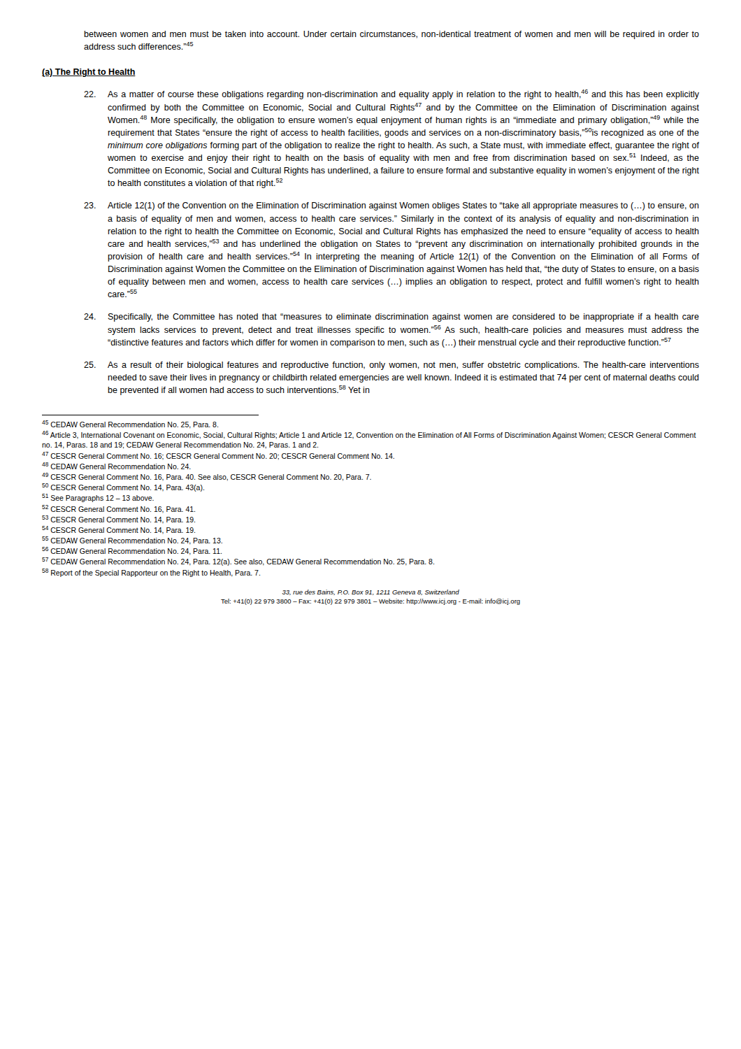between women and men must be taken into account. Under certain circumstances, non-identical treatment of women and men will be required in order to address such differences.”45
(a) The Right to Health
As a matter of course these obligations regarding non-discrimination and equality apply in relation to the right to health,46 and this has been explicitly confirmed by both the Committee on Economic, Social and Cultural Rights47 and by the Committee on the Elimination of Discrimination against Women.48 More specifically, the obligation to ensure women’s equal enjoyment of human rights is an “immediate and primary obligation,”49 while the requirement that States “ensure the right of access to health facilities, goods and services on a non-discriminatory basis,”50is recognized as one of the minimum core obligations forming part of the obligation to realize the right to health. As such, a State must, with immediate effect, guarantee the right of women to exercise and enjoy their right to health on the basis of equality with men and free from discrimination based on sex.51 Indeed, as the Committee on Economic, Social and Cultural Rights has underlined, a failure to ensure formal and substantive equality in women’s enjoyment of the right to health constitutes a violation of that right.52
Article 12(1) of the Convention on the Elimination of Discrimination against Women obliges States to “take all appropriate measures to (…) to ensure, on a basis of equality of men and women, access to health care services.” Similarly in the context of its analysis of equality and non-discrimination in relation to the right to health the Committee on Economic, Social and Cultural Rights has emphasized the need to ensure “equality of access to health care and health services,”53 and has underlined the obligation on States to “prevent any discrimination on internationally prohibited grounds in the provision of health care and health services.”54 In interpreting the meaning of Article 12(1) of the Convention on the Elimination of all Forms of Discrimination against Women the Committee on the Elimination of Discrimination against Women has held that, “the duty of States to ensure, on a basis of equality between men and women, access to health care services (…) implies an obligation to respect, protect and fulfill women’s right to health care.”55
Specifically, the Committee has noted that “measures to eliminate discrimination against women are considered to be inappropriate if a health care system lacks services to prevent, detect and treat illnesses specific to women.”56 As such, health-care policies and measures must address the “distinctive features and factors which differ for women in comparison to men, such as (…) their menstrual cycle and their reproductive function.”57
As a result of their biological features and reproductive function, only women, not men, suffer obstetric complications. The health-care interventions needed to save their lives in pregnancy or childbirth related emergencies are well known. Indeed it is estimated that 74 per cent of maternal deaths could be prevented if all women had access to such interventions.58 Yet in
45 CEDAW General Recommendation No. 25, Para. 8.
46 Article 3, International Covenant on Economic, Social, Cultural Rights; Article 1 and Article 12, Convention on the Elimination of All Forms of Discrimination Against Women; CESCR General Comment no. 14, Paras. 18 and 19; CEDAW General Recommendation No. 24, Paras. 1 and 2.
47 CESCR General Comment No. 16; CESCR General Comment No. 20; CESCR General Comment No. 14.
48 CEDAW General Recommendation No. 24.
49 CESCR General Comment No. 16, Para. 40. See also, CESCR General Comment No. 20, Para. 7.
50 CESCR General Comment No. 14, Para. 43(a).
51 See Paragraphs 12 – 13 above.
52 CESCR General Comment No. 16, Para. 41.
53 CESCR General Comment No. 14, Para. 19.
54 CESCR General Comment No. 14, Para. 19.
55 CEDAW General Recommendation No. 24, Para. 13.
56 CEDAW General Recommendation No. 24, Para. 11.
57 CEDAW General Recommendation No. 24, Para. 12(a). See also, CEDAW General Recommendation No. 25, Para. 8.
58 Report of the Special Rapporteur on the Right to Health, Para. 7.
33, rue des Bains, P.O. Box 91, 1211 Geneva 8, Switzerland
Tel: +41(0) 22 979 3800 – Fax: +41(0) 22 979 3801 – Website: http://www.icj.org - E-mail: info@icj.org